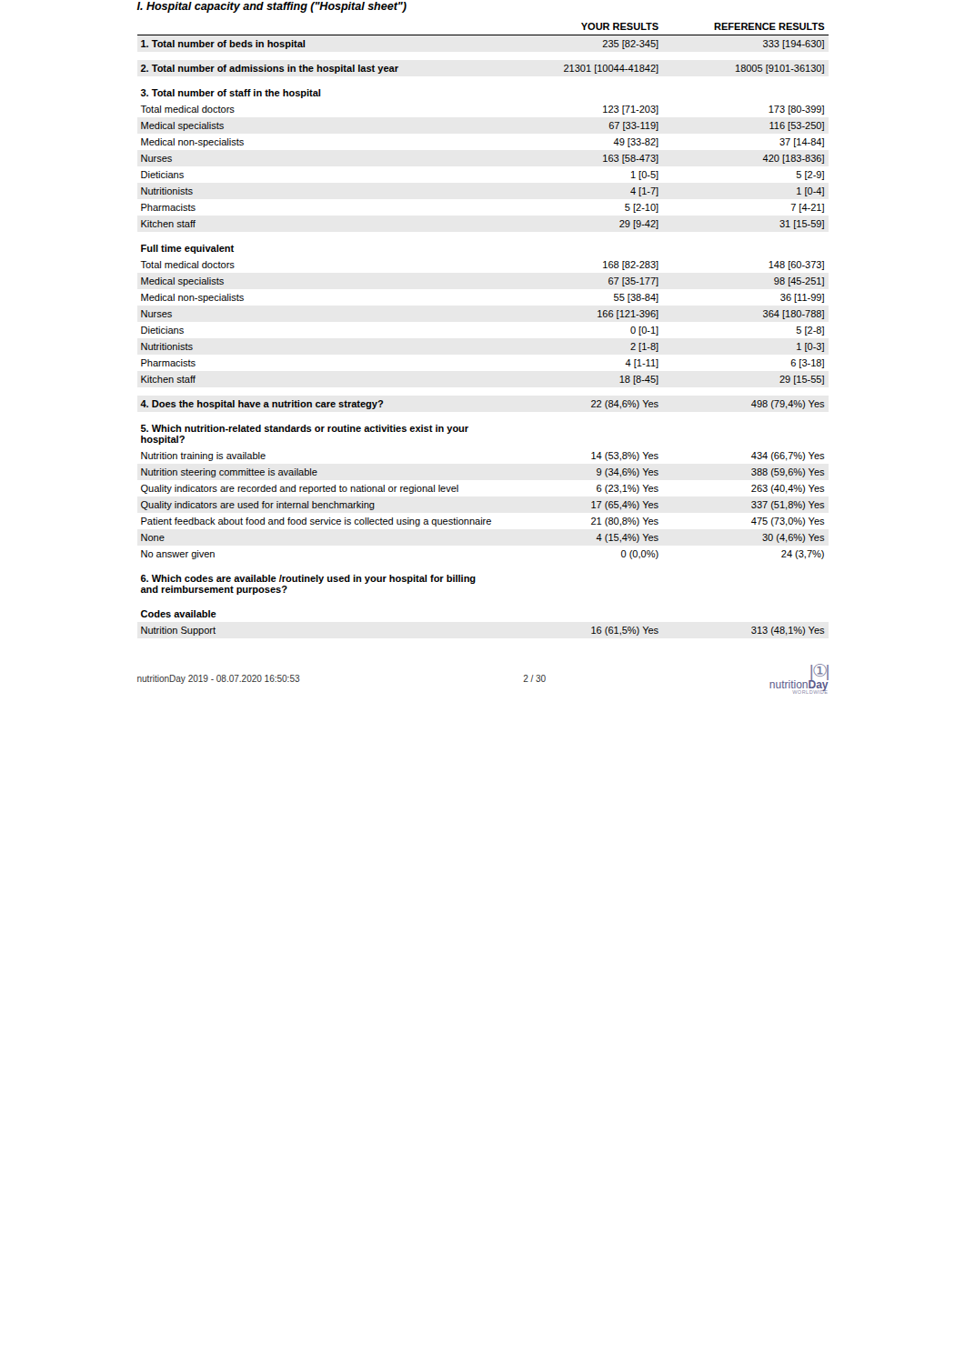I. Hospital capacity and staffing ("Hospital sheet")
| | YOUR RESULTS | REFERENCE RESULTS |
| --- | --- | --- |
| 1. Total number of beds in hospital | 235 [82-345] | 333 [194-630] |
| 2. Total number of admissions in the hospital last year | 21301 [10044-41842] | 18005 [9101-36130] |
| 3. Total number of staff in the hospital | | |
| Total medical doctors | 123 [71-203] | 173 [80-399] |
| Medical specialists | 67 [33-119] | 116 [53-250] |
| Medical non-specialists | 49 [33-82] | 37 [14-84] |
| Nurses | 163 [58-473] | 420 [183-836] |
| Dieticians | 1 [0-5] | 5 [2-9] |
| Nutritionists | 4 [1-7] | 1 [0-4] |
| Pharmacists | 5 [2-10] | 7 [4-21] |
| Kitchen staff | 29 [9-42] | 31 [15-59] |
| Full time equivalent | | |
| Total medical doctors | 168 [82-283] | 148 [60-373] |
| Medical specialists | 67 [35-177] | 98 [45-251] |
| Medical non-specialists | 55 [38-84] | 36 [11-99] |
| Nurses | 166 [121-396] | 364 [180-788] |
| Dieticians | 0 [0-1] | 5 [2-8] |
| Nutritionists | 2 [1-8] | 1 [0-3] |
| Pharmacists | 4 [1-11] | 6 [3-18] |
| Kitchen staff | 18 [8-45] | 29 [15-55] |
| 4. Does the hospital have a nutrition care strategy? | 22 (84,6%) Yes | 498 (79,4%) Yes |
| 5. Which nutrition-related standards or routine activities exist in your hospital? | | |
| Nutrition training is available | 14 (53,8%) Yes | 434 (66,7%) Yes |
| Nutrition steering committee is available | 9 (34,6%) Yes | 388 (59,6%) Yes |
| Quality indicators are recorded and reported to national or regional level | 6 (23,1%) Yes | 263 (40,4%) Yes |
| Quality indicators are used for internal benchmarking | 17 (65,4%) Yes | 337 (51,8%) Yes |
| Patient feedback about food and food service is collected using a questionnaire | 21 (80,8%) Yes | 475 (73,0%) Yes |
| None | 4 (15,4%) Yes | 30 (4,6%) Yes |
| No answer given | 0 (0,0%) | 24 (3,7%) |
| 6. Which codes are available /routinely used in your hospital for billing and reimbursement purposes? | | |
| Codes available | | |
| Nutrition Support | 16 (61,5%) Yes | 313 (48,1%) Yes |
nutritionDay 2019 - 08.07.2020 16:50:53
2 / 30
|①|
nutritionDay
WORLDWIDE